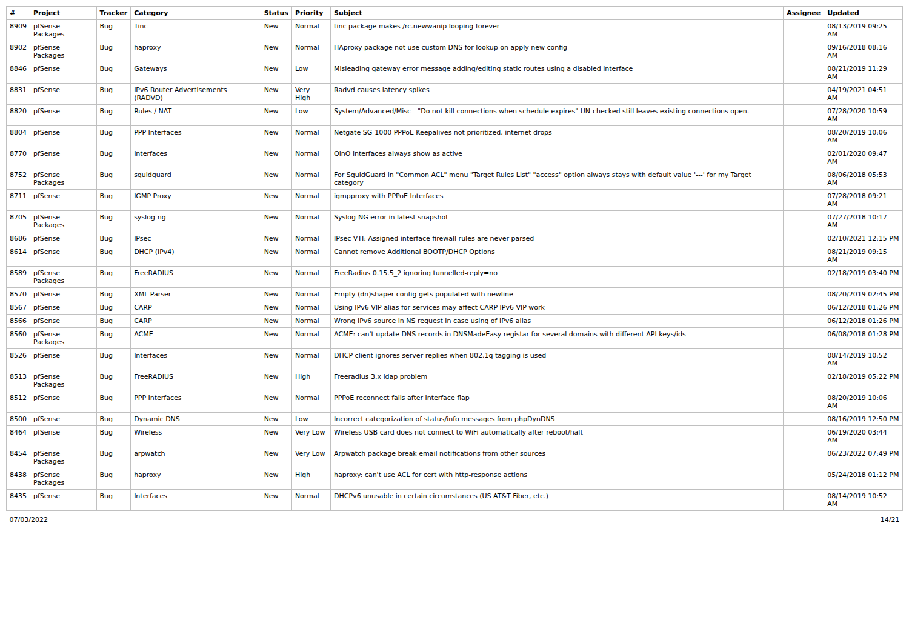| # | Project | Tracker | Category | Status | Priority | Subject | Assignee | Updated |
| --- | --- | --- | --- | --- | --- | --- | --- | --- |
| 8909 | pfSense Packages | Bug | Tinc | New | Normal | tinc package makes /rc.newwanip looping forever | | 08/13/2019 09:25 AM |
| 8902 | pfSense Packages | Bug | haproxy | New | Normal | HAproxy package not use custom DNS for lookup on apply new config | | 09/16/2018 08:16 AM |
| 8846 | pfSense | Bug | Gateways | New | Low | Misleading gateway error message adding/editing static routes using a disabled interface | | 08/21/2019 11:29 AM |
| 8831 | pfSense | Bug | IPv6 Router Advertisements (RADVD) | New | Very High | Radvd causes latency spikes | | 04/19/2021 04:51 AM |
| 8820 | pfSense | Bug | Rules / NAT | New | Low | System/Advanced/Misc - "Do not kill connections when schedule expires" UN-checked still leaves existing connections open. | | 07/28/2020 10:59 AM |
| 8804 | pfSense | Bug | PPP Interfaces | New | Normal | Netgate SG-1000 PPPoE Keepalives not prioritized, internet drops | | 08/20/2019 10:06 AM |
| 8770 | pfSense | Bug | Interfaces | New | Normal | QinQ interfaces always show as active | | 02/01/2020 09:47 AM |
| 8752 | pfSense Packages | Bug | squidguard | New | Normal | For SquidGuard in "Common ACL" menu "Target Rules List" "access" option always stays with default value '---' for my Target category | | 08/06/2018 05:53 AM |
| 8711 | pfSense | Bug | IGMP Proxy | New | Normal | igmpproxy with PPPoE Interfaces | | 07/28/2018 09:21 AM |
| 8705 | pfSense Packages | Bug | syslog-ng | New | Normal | Syslog-NG error in latest snapshot | | 07/27/2018 10:17 AM |
| 8686 | pfSense | Bug | IPsec | New | Normal | IPsec VTI: Assigned interface firewall rules are never parsed | | 02/10/2021 12:15 PM |
| 8614 | pfSense | Bug | DHCP (IPv4) | New | Normal | Cannot remove Additional BOOTP/DHCP Options | | 08/21/2019 09:15 AM |
| 8589 | pfSense Packages | Bug | FreeRADIUS | New | Normal | FreeRadius 0.15.5_2 ignoring tunnelled-reply=no | | 02/18/2019 03:40 PM |
| 8570 | pfSense | Bug | XML Parser | New | Normal | Empty (dn)shaper config gets populated with newline | | 08/20/2019 02:45 PM |
| 8567 | pfSense | Bug | CARP | New | Normal | Using IPv6 VIP alias for services may affect CARP IPv6 VIP work | | 06/12/2018 01:26 PM |
| 8566 | pfSense | Bug | CARP | New | Normal | Wrong IPv6 source in NS request in case using of IPv6 alias | | 06/12/2018 01:26 PM |
| 8560 | pfSense Packages | Bug | ACME | New | Normal | ACME: can't update DNS records in DNSMadeEasy registar for several domains with different API keys/ids | | 06/08/2018 01:28 PM |
| 8526 | pfSense | Bug | Interfaces | New | Normal | DHCP client ignores server replies when 802.1q tagging is used | | 08/14/2019 10:52 AM |
| 8513 | pfSense Packages | Bug | FreeRADIUS | New | High | Freeradius 3.x ldap problem | | 02/18/2019 05:22 PM |
| 8512 | pfSense | Bug | PPP Interfaces | New | Normal | PPPoE reconnect fails after interface flap | | 08/20/2019 10:06 AM |
| 8500 | pfSense | Bug | Dynamic DNS | New | Low | Incorrect categorization of status/info messages from phpDynDNS | | 08/16/2019 12:50 PM |
| 8464 | pfSense | Bug | Wireless | New | Very Low | Wireless USB card does not connect to WiFi automatically after reboot/halt | | 06/19/2020 03:44 AM |
| 8454 | pfSense Packages | Bug | arpwatch | New | Very Low | Arpwatch package break email notifications from other sources | | 06/23/2022 07:49 PM |
| 8438 | pfSense Packages | Bug | haproxy | New | High | haproxy: can't use ACL for cert with http-response actions | | 05/24/2018 01:12 PM |
| 8435 | pfSense | Bug | Interfaces | New | Normal | DHCPv6 unusable in certain circumstances (US AT&T Fiber, etc.) | | 08/14/2019 10:52 AM |
| 07/03/2022 | 14/21 |